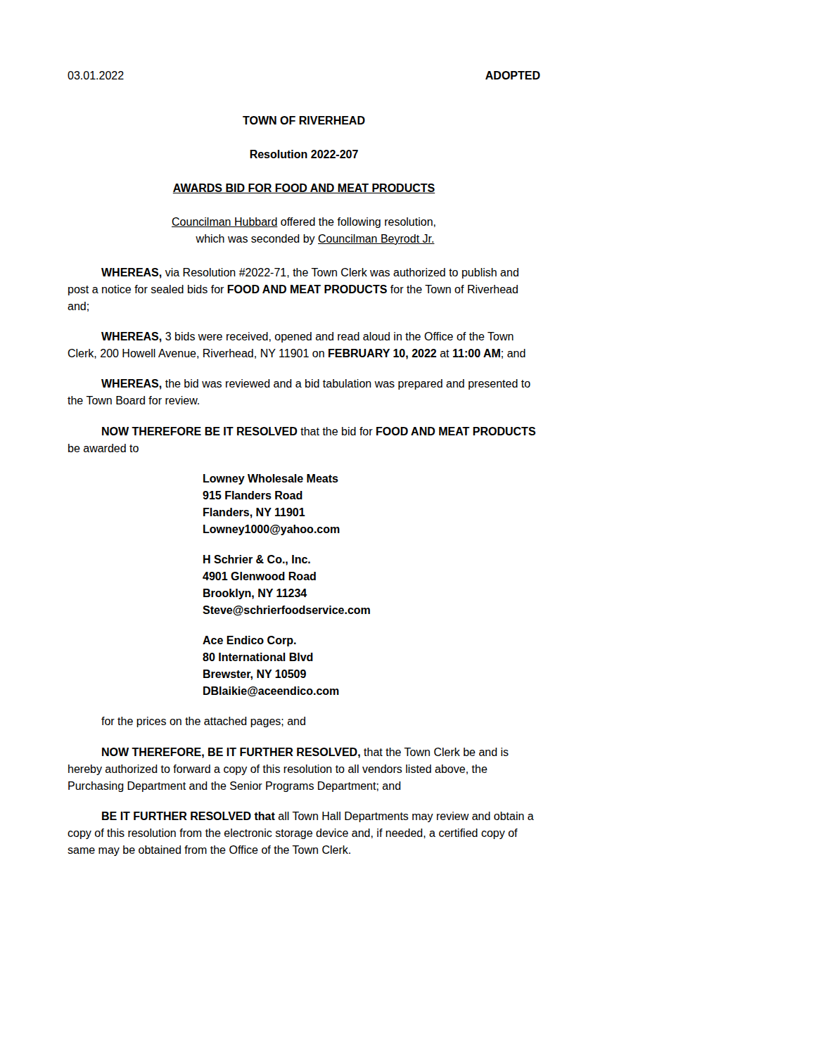03.01.2022 ADOPTED
TOWN OF RIVERHEAD
Resolution 2022-207
AWARDS BID FOR FOOD AND MEAT PRODUCTS
Councilman Hubbard offered the following resolution, which was seconded by Councilman Beyrodt Jr.
WHEREAS, via Resolution #2022-71, the Town Clerk was authorized to publish and post a notice for sealed bids for FOOD AND MEAT PRODUCTS for the Town of Riverhead and;
WHEREAS, 3 bids were received, opened and read aloud in the Office of the Town Clerk, 200 Howell Avenue, Riverhead, NY 11901 on FEBRUARY 10, 2022 at 11:00 AM; and
WHEREAS, the bid was reviewed and a bid tabulation was prepared and presented to the Town Board for review.
NOW THEREFORE BE IT RESOLVED that the bid for FOOD AND MEAT PRODUCTS be awarded to
Lowney Wholesale Meats
915 Flanders Road
Flanders, NY 11901
Lowney1000@yahoo.com
H Schrier & Co., Inc.
4901 Glenwood Road
Brooklyn, NY 11234
Steve@schrierfoodservice.com
Ace Endico Corp.
80 International Blvd
Brewster, NY 10509
DBlaikie@aceendico.com
for the prices on the attached pages; and
NOW THEREFORE, BE IT FURTHER RESOLVED, that the Town Clerk be and is hereby authorized to forward a copy of this resolution to all vendors listed above, the Purchasing Department and the Senior Programs Department; and
BE IT FURTHER RESOLVED that all Town Hall Departments may review and obtain a copy of this resolution from the electronic storage device and, if needed, a certified copy of same may be obtained from the Office of the Town Clerk.